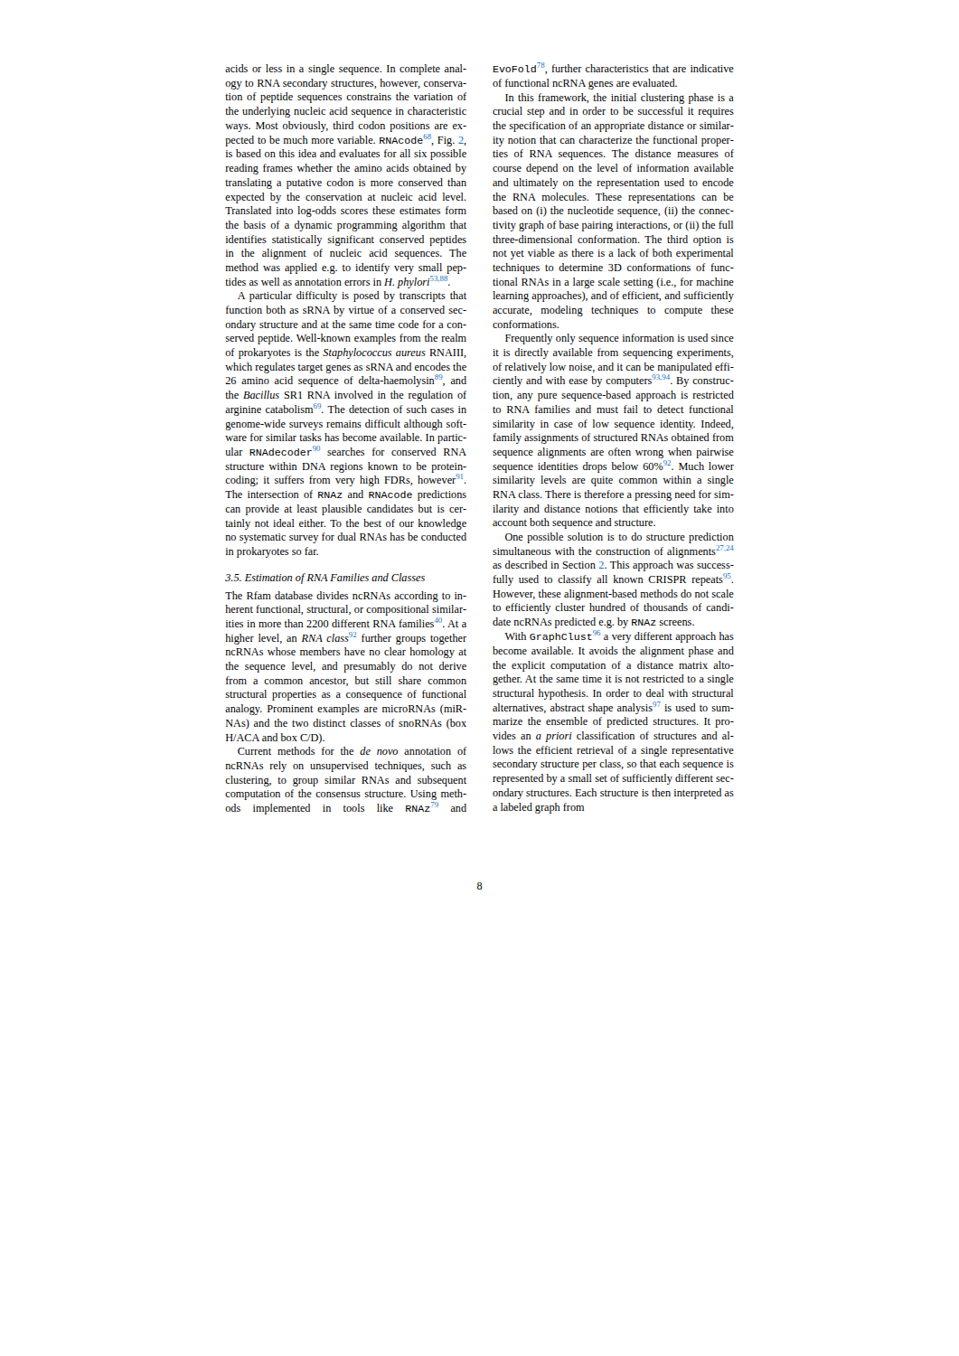acids or less in a single sequence. In complete analogy to RNA secondary structures, however, conservation of peptide sequences constrains the variation of the underlying nucleic acid sequence in characteristic ways. Most obviously, third codon positions are expected to be much more variable. RNAcode68, Fig. 2, is based on this idea and evaluates for all six possible reading frames whether the amino acids obtained by translating a putative codon is more conserved than expected by the conservation at nucleic acid level. Translated into log-odds scores these estimates form the basis of a dynamic programming algorithm that identifies statistically significant conserved peptides in the alignment of nucleic acid sequences. The method was applied e.g. to identify very small peptides as well as annotation errors in H. phylori53,88.
A particular difficulty is posed by transcripts that function both as sRNA by virtue of a conserved secondary structure and at the same time code for a conserved peptide. Well-known examples from the realm of prokaryotes is the Staphylococcus aureus RNAIII, which regulates target genes as sRNA and encodes the 26 amino acid sequence of delta-haemolysin89, and the Bacillus SR1 RNA involved in the regulation of arginine catabolism69. The detection of such cases in genome-wide surveys remains difficult although software for similar tasks has become available. In particular RNAdecoder90 searches for conserved RNA structure within DNA regions known to be protein-coding; it suffers from very high FDRs, however91. The intersection of RNAz and RNAcode predictions can provide at least plausible candidates but is certainly not ideal either. To the best of our knowledge no systematic survey for dual RNAs has be conducted in prokaryotes so far.
3.5. Estimation of RNA Families and Classes
The Rfam database divides ncRNAs according to inherent functional, structural, or compositional similarities in more than 2200 different RNA families40. At a higher level, an RNA class92 further groups together ncRNAs whose members have no clear homology at the sequence level, and presumably do not derive from a common ancestor, but still share common structural properties as a consequence of functional analogy. Prominent examples are microRNAs (miRNAs) and the two distinct classes of snoRNAs (box H/ACA and box C/D).
Current methods for the de novo annotation of ncRNAs rely on unsupervised techniques, such as clustering, to group similar RNAs and subsequent computation of the consensus structure. Using methods implemented in tools like RNAz79 and EvoFold78, further characteristics that are indicative of functional ncRNA genes are evaluated.
In this framework, the initial clustering phase is a crucial step and in order to be successful it requires the specification of an appropriate distance or similarity notion that can characterize the functional properties of RNA sequences. The distance measures of course depend on the level of information available and ultimately on the representation used to encode the RNA molecules. These representations can be based on (i) the nucleotide sequence, (ii) the connectivity graph of base pairing interactions, or (ii) the full three-dimensional conformation. The third option is not yet viable as there is a lack of both experimental techniques to determine 3D conformations of functional RNAs in a large scale setting (i.e., for machine learning approaches), and of efficient, and sufficiently accurate, modeling techniques to compute these conformations.
Frequently only sequence information is used since it is directly available from sequencing experiments, of relatively low noise, and it can be manipulated efficiently and with ease by computers93,94. By construction, any pure sequence-based approach is restricted to RNA families and must fail to detect functional similarity in case of low sequence identity. Indeed, family assignments of structured RNAs obtained from sequence alignments are often wrong when pairwise sequence identities drops below 60%92. Much lower similarity levels are quite common within a single RNA class. There is therefore a pressing need for similarity and distance notions that efficiently take into account both sequence and structure.
One possible solution is to do structure prediction simultaneous with the construction of alignments27,24 as described in Section 2. This approach was successfully used to classify all known CRISPR repeats95. However, these alignment-based methods do not scale to efficiently cluster hundred of thousands of candidate ncRNAs predicted e.g. by RNAz screens.
With GraphClust96 a very different approach has become available. It avoids the alignment phase and the explicit computation of a distance matrix altogether. At the same time it is not restricted to a single structural hypothesis. In order to deal with structural alternatives, abstract shape analysis97 is used to summarize the ensemble of predicted structures. It provides an a priori classification of structures and allows the efficient retrieval of a single representative secondary structure per class, so that each sequence is represented by a small set of sufficiently different secondary structures. Each structure is then interpreted as a labeled graph from
8